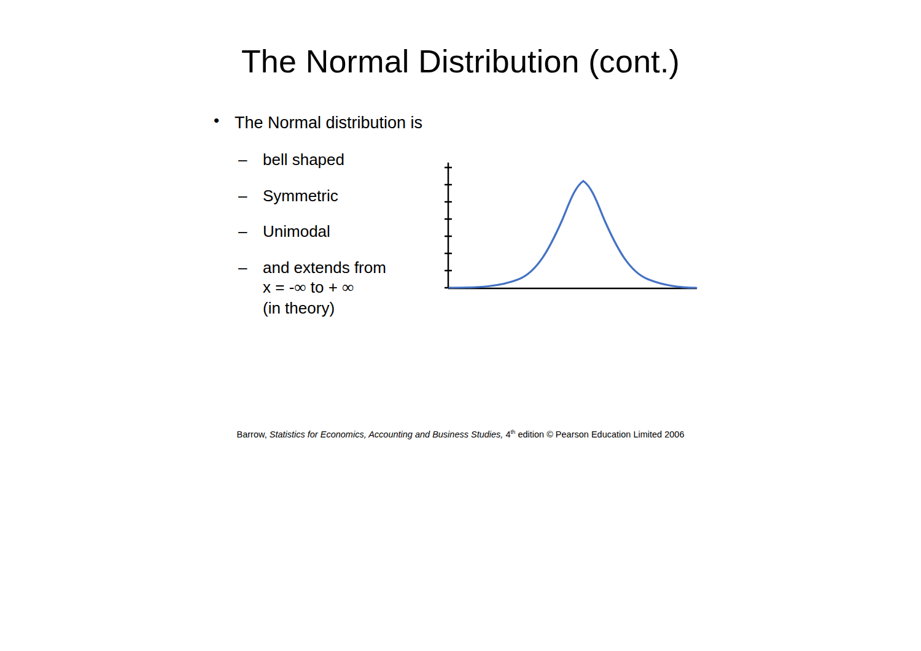The Normal Distribution (cont.)
The Normal distribution is
bell shaped
Symmetric
Unimodal
and extends from
x = -∞ to + ∞
(in theory)
Barrow, Statistics for Economics, Accounting and Business Studies, 4th edition © Pearson Education Limited 2006